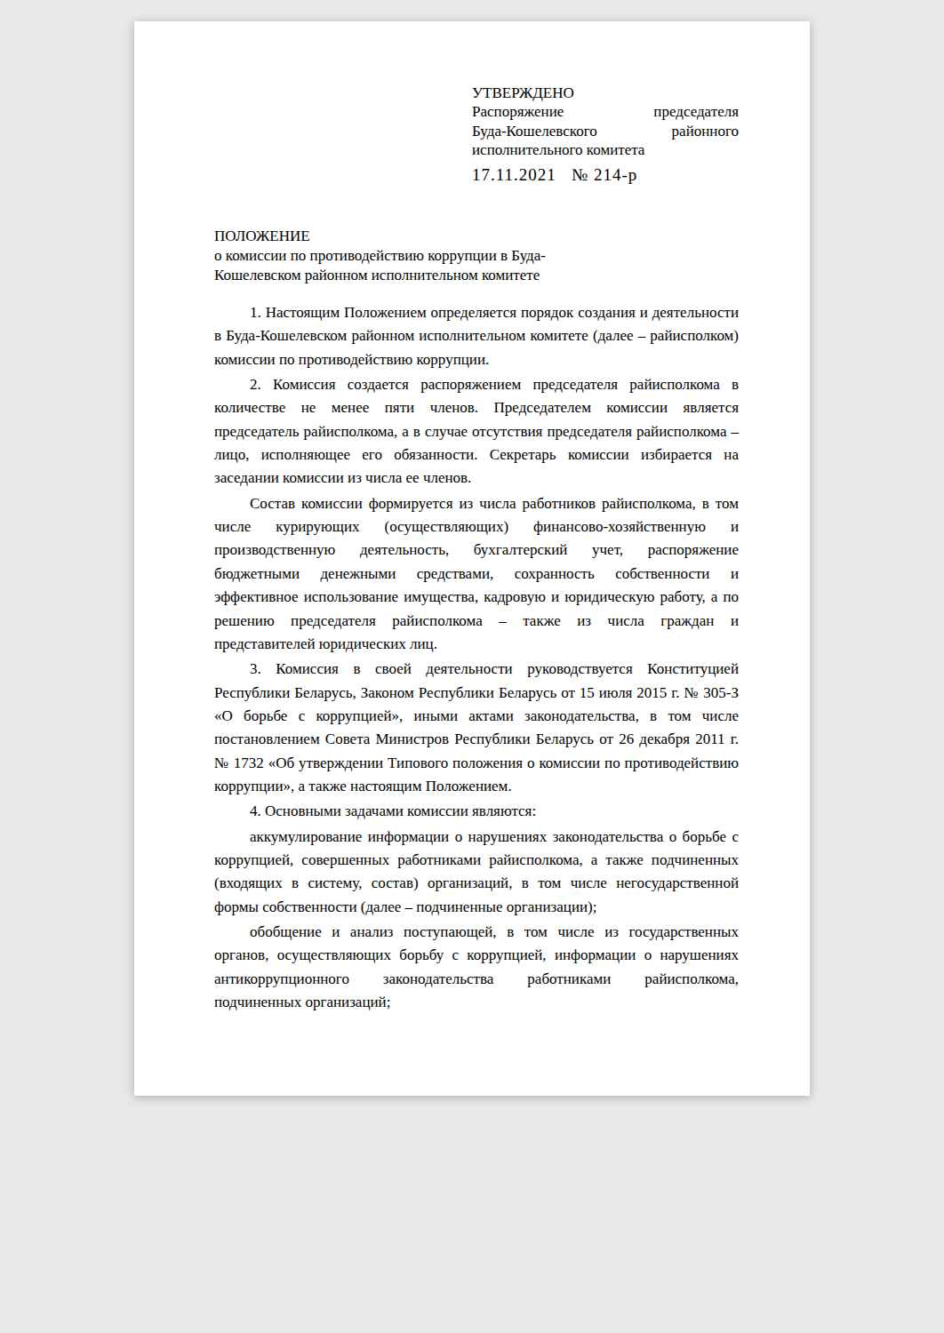УТВЕРЖДЕНО
Распоряжение председателя
Буда-Кошелевского районного
исполнительного комитета
17.11.2021 № 214-р
ПОЛОЖЕНИЕ
о комиссии по противодействию коррупции в Буда-Кошелевском районном исполнительном комитете
1. Настоящим Положением определяется порядок создания и деятельности в Буда-Кошелевском районном исполнительном комитете (далее – райисполком) комиссии по противодействию коррупции.
2. Комиссия создается распоряжением председателя райисполкома в количестве не менее пяти членов. Председателем комиссии является председатель райисполкома, а в случае отсутствия председателя райисполкома – лицо, исполняющее его обязанности. Секретарь комиссии избирается на заседании комиссии из числа ее членов.
Состав комиссии формируется из числа работников райисполкома, в том числе курирующих (осуществляющих) финансово-хозяйственную и производственную деятельность, бухгалтерский учет, распоряжение бюджетными денежными средствами, сохранность собственности и эффективное использование имущества, кадровую и юридическую работу, а по решению председателя райисполкома – также из числа граждан и представителей юридических лиц.
3. Комиссия в своей деятельности руководствуется Конституцией Республики Беларусь, Законом Республики Беларусь от 15 июля 2015 г. № 305-З «О борьбе с коррупцией», иными актами законодательства, в том числе постановлением Совета Министров Республики Беларусь от 26 декабря 2011 г. № 1732 «Об утверждении Типового положения о комиссии по противодействию коррупции», а также настоящим Положением.
4. Основными задачами комиссии являются:
аккумулирование информации о нарушениях законодательства о борьбе с коррупцией, совершенных работниками райисполкома, а также подчиненных (входящих в систему, состав) организаций, в том числе негосударственной формы собственности (далее – подчиненные организации);
обобщение и анализ поступающей, в том числе из государственных органов, осуществляющих борьбу с коррупцией, информации о нарушениях антикоррупционного законодательства работниками райисполкома, подчиненных организаций;